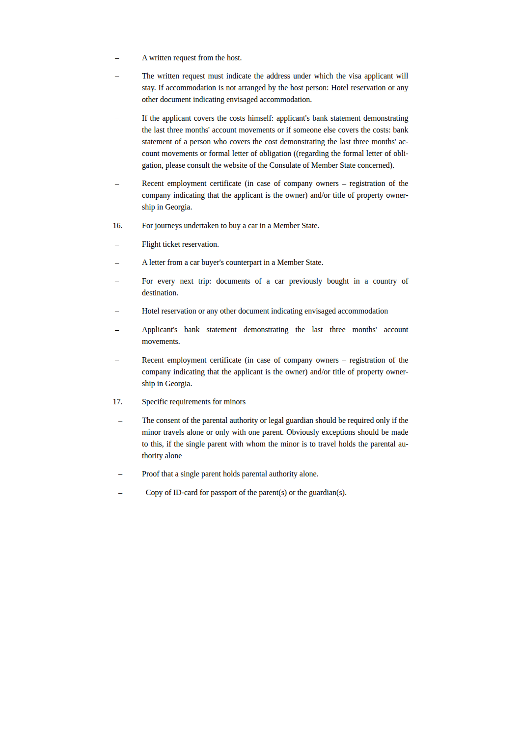–
A written request from the host.
–
The written request must indicate the address under which the visa applicant will stay. If accommodation is not arranged by the host person: Hotel reservation or any other document indicating envisaged accommodation.
–
If the applicant covers the costs himself: applicant's bank statement demonstrating the last three months' account movements or if someone else covers the costs: bank statement of a person who covers the cost demonstrating the last three months' account movements or formal letter of obligation ((regarding the formal letter of obligation, please consult the website of the Consulate of Member State concerned).
–
Recent employment certificate (in case of company owners – registration of the company indicating that the applicant is the owner) and/or title of property ownership in Georgia.
16.
For journeys undertaken to buy a car in a Member State.
–
Flight ticket reservation.
–
A letter from a car buyer's counterpart in a Member State.
–
For every next trip: documents of a car previously bought in a country of destination.
–
Hotel reservation or any other document indicating envisaged accommodation
–
Applicant's bank statement demonstrating the last three months' account movements.
–
Recent employment certificate (in case of company owners – registration of the company indicating that the applicant is the owner) and/or title of property ownership in Georgia.
17.
Specific requirements for minors
–
The consent of the parental authority or legal guardian should be required only if the minor travels alone or only with one parent. Obviously exceptions should be made to this, if the single parent with whom the minor is to travel holds the parental authority alone
–
Proof that a single parent holds parental authority alone.
–
Copy of ID-card for passport of the parent(s) or the guardian(s).